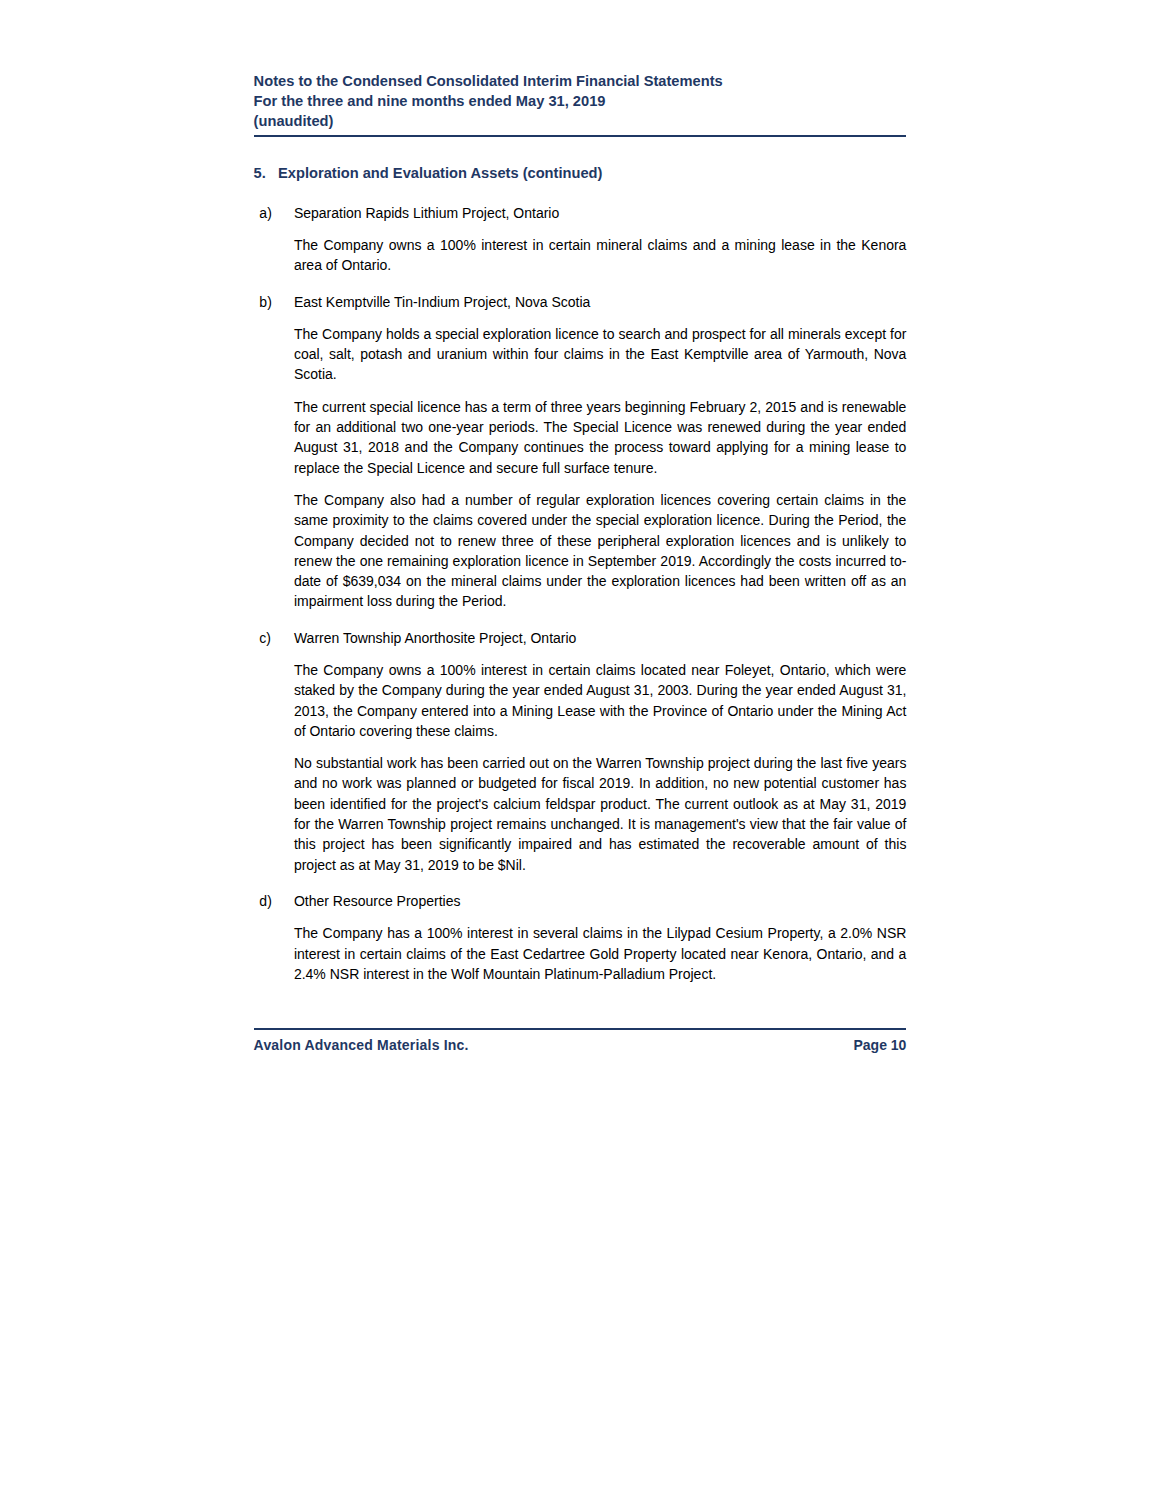Notes to the Condensed Consolidated Interim Financial Statements
For the three and nine months ended May 31, 2019
(unaudited)
5. Exploration and Evaluation Assets (continued)
a)
Separation Rapids Lithium Project, Ontario
The Company owns a 100% interest in certain mineral claims and a mining lease in the Kenora area of Ontario.
b)
East Kemptville Tin-Indium Project, Nova Scotia
The Company holds a special exploration licence to search and prospect for all minerals except for coal, salt, potash and uranium within four claims in the East Kemptville area of Yarmouth, Nova Scotia.
The current special licence has a term of three years beginning February 2, 2015 and is renewable for an additional two one-year periods. The Special Licence was renewed during the year ended August 31, 2018 and the Company continues the process toward applying for a mining lease to replace the Special Licence and secure full surface tenure.
The Company also had a number of regular exploration licences covering certain claims in the same proximity to the claims covered under the special exploration licence. During the Period, the Company decided not to renew three of these peripheral exploration licences and is unlikely to renew the one remaining exploration licence in September 2019. Accordingly the costs incurred to-date of $639,034 on the mineral claims under the exploration licences had been written off as an impairment loss during the Period.
c)
Warren Township Anorthosite Project, Ontario
The Company owns a 100% interest in certain claims located near Foleyet, Ontario, which were staked by the Company during the year ended August 31, 2003. During the year ended August 31, 2013, the Company entered into a Mining Lease with the Province of Ontario under the Mining Act of Ontario covering these claims.
No substantial work has been carried out on the Warren Township project during the last five years and no work was planned or budgeted for fiscal 2019. In addition, no new potential customer has been identified for the project's calcium feldspar product. The current outlook as at May 31, 2019 for the Warren Township project remains unchanged. It is management's view that the fair value of this project has been significantly impaired and has estimated the recoverable amount of this project as at May 31, 2019 to be $Nil.
d)
Other Resource Properties
The Company has a 100% interest in several claims in the Lilypad Cesium Property, a 2.0% NSR interest in certain claims of the East Cedartree Gold Property located near Kenora, Ontario, and a 2.4% NSR interest in the Wolf Mountain Platinum-Palladium Project.
Avalon Advanced Materials Inc. Page 10